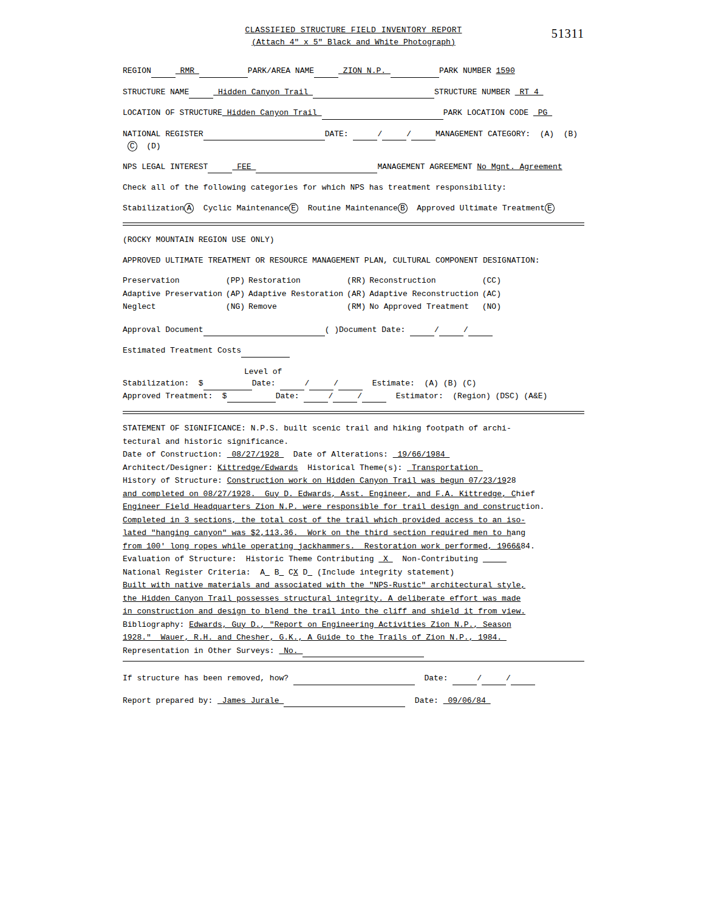CLASSIFIED STRUCTURE FIELD INVENTORY REPORT
(Attach 4" x 5" Black and White Photograph)
51311
REGION RMR PARK/AREA NAME ZION N.P. PARK NUMBER 1590
STRUCTURE NAME Hidden Canyon Trail STRUCTURE NUMBER RT 4
LOCATION OF STRUCTURE Hidden Canyon Trail PARK LOCATION CODE PG
NATIONAL REGISTER DATE: / / MANAGEMENT CATEGORY: (A) (B) C (D)
NPS LEGAL INTEREST FEE MANAGEMENT AGREEMENT No Mgnt. Agreement
Check all of the following categories for which NPS has treatment responsibility:
StabilizationA Cyclic MaintenanceE Routine MaintenanceB Approved Ultimate TreatmentE
(ROCKY MOUNTAIN REGION USE ONLY)
APPROVED ULTIMATE TREATMENT OR RESOURCE MANAGEMENT PLAN, CULTURAL COMPONENT DESIGNATION:
| Preservation | (PP) | Restoration | (RR) | Reconstruction | (CC) |
| Adaptive Preservation | (AP) | Adaptive Restoration | (AR) | Adaptive Reconstruction | (AC) |
| Neglect | (NG) | Remove | (RM) | No Approved Treatment | (NO) |
Approval Document ( )Document Date: / /
Estimated Treatment Costs
Level of
Stabilization: $ Date: / / Estimate: (A) (B) (C)
Approved Treatment: $ Date: / / Estimator: (Region) (DSC) (A&E)
STATEMENT OF SIGNIFICANCE: N.P.S. built scenic trail and hiking footpath of archi-
tectural and historic significance.
Date of Construction: 08/27/1928 Date of Alterations: 19/66/1984
Architect/Designer: Kittredge/Edwards Historical Theme(s): Transportation
History of Structure: Construction work on Hidden Canyon Trail was begun 07/23/1928
and completed on 08/27/1928. Guy D. Edwards, Asst. Engineer, and F.A. Kittredge, Chief
Engineer Field Headquarters Zion N.P. were responsible for trail design and construction.
Completed in 3 sections, the total cost of the trail which provided access to an iso-
lated "hanging canyon" was $2,113.36. Work on the third section required men to hang
from 100' long ropes while operating jackhammers. Restoration work performed, 1966&84.
Evaluation of Structure: Historic Theme Contributing X Non-Contributing
National Register Criteria: A B CX D (Include integrity statement)
Built with native materials and associated with the "NPS-Rustic" architectural style,
the Hidden Canyon Trail possesses structural integrity. A deliberate effort was made
in construction and design to blend the trail into the cliff and shield it from view.
Bibliography: Edwards, Guy D., "Report on Engineering Activities Zion N.P., Season
1928." Wauer, R.H. and Chesher, G.K., A Guide to the Trails of Zion N.P., 1984.
Representation in Other Surveys: No.
If structure has been removed, how? Date: / /
Report prepared by: James Jurale Date: 09/06/84